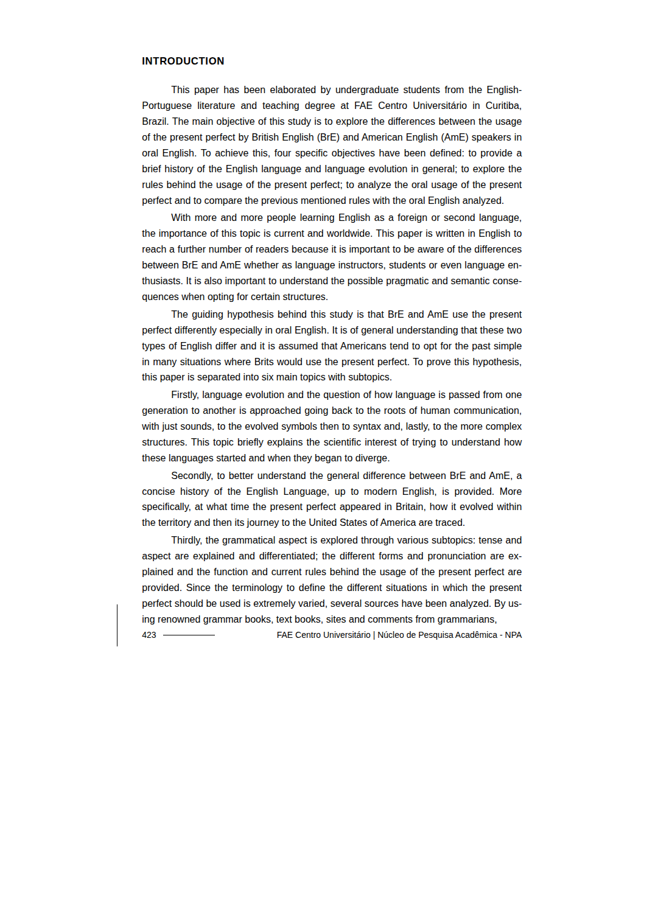INTRODUCTION
This paper has been elaborated by undergraduate students from the English-Portuguese literature and teaching degree at FAE Centro Universitário in Curitiba, Brazil. The main objective of this study is to explore the differences between the usage of the present perfect by British English (BrE) and American English (AmE) speakers in oral English. To achieve this, four specific objectives have been defined: to provide a brief history of the English language and language evolution in general; to explore the rules behind the usage of the present perfect; to analyze the oral usage of the present perfect and to compare the previous mentioned rules with the oral English analyzed.
With more and more people learning English as a foreign or second language, the importance of this topic is current and worldwide. This paper is written in English to reach a further number of readers because it is important to be aware of the differences between BrE and AmE whether as language instructors, students or even language enthusiasts. It is also important to understand the possible pragmatic and semantic consequences when opting for certain structures.
The guiding hypothesis behind this study is that BrE and AmE use the present perfect differently especially in oral English. It is of general understanding that these two types of English differ and it is assumed that Americans tend to opt for the past simple in many situations where Brits would use the present perfect. To prove this hypothesis, this paper is separated into six main topics with subtopics.
Firstly, language evolution and the question of how language is passed from one generation to another is approached going back to the roots of human communication, with just sounds, to the evolved symbols then to syntax and, lastly, to the more complex structures. This topic briefly explains the scientific interest of trying to understand how these languages started and when they began to diverge.
Secondly, to better understand the general difference between BrE and AmE, a concise history of the English Language, up to modern English, is provided. More specifically, at what time the present perfect appeared in Britain, how it evolved within the territory and then its journey to the United States of America are traced.
Thirdly, the grammatical aspect is explored through various subtopics: tense and aspect are explained and differentiated; the different forms and pronunciation are explained and the function and current rules behind the usage of the present perfect are provided. Since the terminology to define the different situations in which the present perfect should be used is extremely varied, several sources have been analyzed. By using renowned grammar books, text books, sites and comments from grammarians,
423 FAE Centro Universitário | Núcleo de Pesquisa Acadêmica - NPA